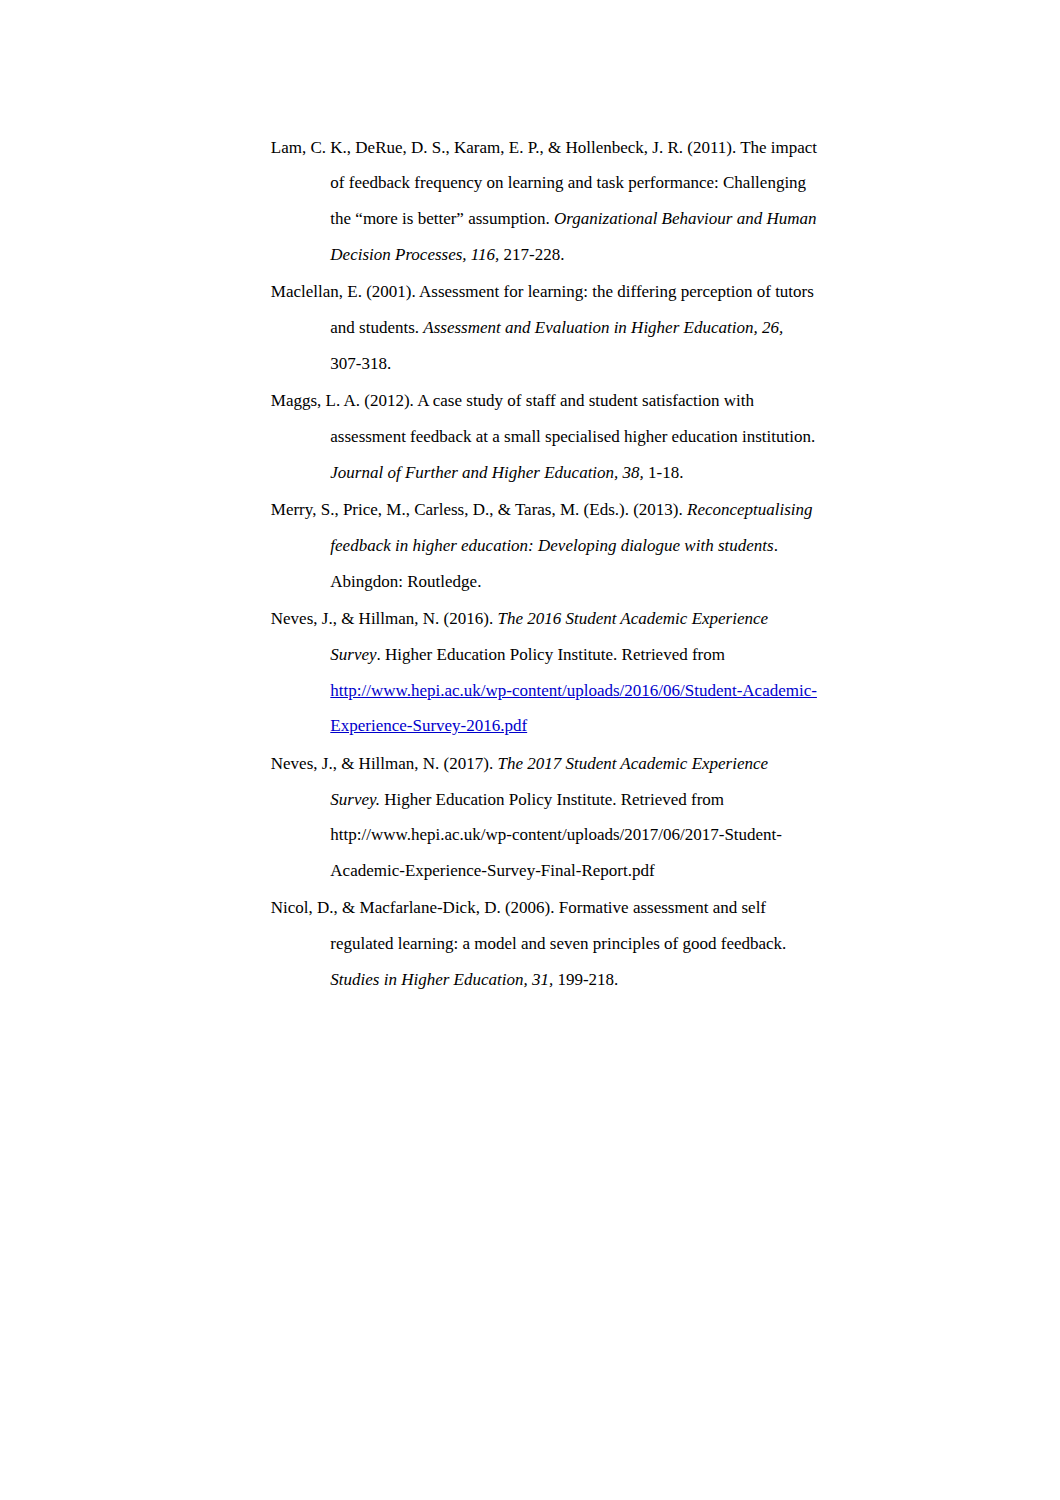Lam, C. K., DeRue, D. S., Karam, E. P., & Hollenbeck, J. R. (2011). The impact of feedback frequency on learning and task performance: Challenging the “more is better” assumption. Organizational Behaviour and Human Decision Processes, 116, 217-228.
Maclellan, E. (2001). Assessment for learning: the differing perception of tutors and students. Assessment and Evaluation in Higher Education, 26, 307-318.
Maggs, L. A. (2012). A case study of staff and student satisfaction with assessment feedback at a small specialised higher education institution. Journal of Further and Higher Education, 38, 1-18.
Merry, S., Price, M., Carless, D., & Taras, M. (Eds.). (2013). Reconceptualising feedback in higher education: Developing dialogue with students. Abingdon: Routledge.
Neves, J., & Hillman, N. (2016). The 2016 Student Academic Experience Survey. Higher Education Policy Institute. Retrieved from http://www.hepi.ac.uk/wp-content/uploads/2016/06/Student-Academic-Experience-Survey-2016.pdf
Neves, J., & Hillman, N. (2017). The 2017 Student Academic Experience Survey. Higher Education Policy Institute. Retrieved from http://www.hepi.ac.uk/wp-content/uploads/2017/06/2017-Student-Academic-Experience-Survey-Final-Report.pdf
Nicol, D., & Macfarlane-Dick, D. (2006). Formative assessment and self regulated learning: a model and seven principles of good feedback. Studies in Higher Education, 31, 199-218.